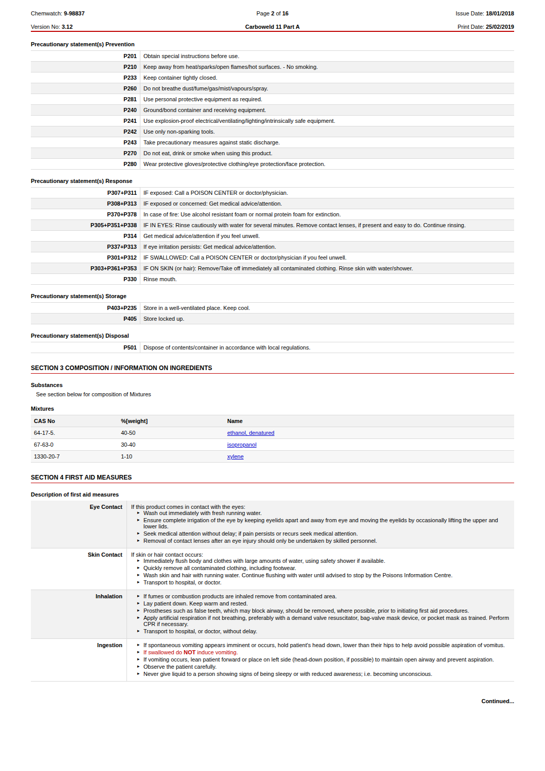| Chemwatch: 9-98837 | Page 2 of 16 | Issue Date: 18/01/2018 |
| Version No: 3.12 | Carboweld 11 Part A | Print Date: 25/02/2019 |
Precautionary statement(s) Prevention
| P201 | Obtain special instructions before use. |
| P210 | Keep away from heat/sparks/open flames/hot surfaces. - No smoking. |
| P233 | Keep container tightly closed. |
| P260 | Do not breathe dust/fume/gas/mist/vapours/spray. |
| P281 | Use personal protective equipment as required. |
| P240 | Ground/bond container and receiving equipment. |
| P241 | Use explosion-proof electrical/ventilating/lighting/intrinsically safe equipment. |
| P242 | Use only non-sparking tools. |
| P243 | Take precautionary measures against static discharge. |
| P270 | Do not eat, drink or smoke when using this product. |
| P280 | Wear protective gloves/protective clothing/eye protection/face protection. |
Precautionary statement(s) Response
| P307+P311 | IF exposed: Call a POISON CENTER or doctor/physician. |
| P308+P313 | IF exposed or concerned: Get medical advice/attention. |
| P370+P378 | In case of fire: Use alcohol resistant foam or normal protein foam for extinction. |
| P305+P351+P338 | IF IN EYES: Rinse cautiously with water for several minutes. Remove contact lenses, if present and easy to do. Continue rinsing. |
| P314 | Get medical advice/attention if you feel unwell. |
| P337+P313 | If eye irritation persists: Get medical advice/attention. |
| P301+P312 | IF SWALLOWED: Call a POISON CENTER or doctor/physician if you feel unwell. |
| P303+P361+P353 | IF ON SKIN (or hair): Remove/Take off immediately all contaminated clothing. Rinse skin with water/shower. |
| P330 | Rinse mouth. |
Precautionary statement(s) Storage
| P403+P235 | Store in a well-ventilated place. Keep cool. |
| P405 | Store locked up. |
Precautionary statement(s) Disposal
| P501 | Dispose of contents/container in accordance with local regulations. |
SECTION 3 COMPOSITION / INFORMATION ON INGREDIENTS
Substances
See section below for composition of Mixtures
Mixtures
| CAS No | %[weight] | Name |
| --- | --- | --- |
| 64-17-5. | 40-50 | ethanol, denatured |
| 67-63-0 | 30-40 | isopropanol |
| 1330-20-7 | 1-10 | xylene |
SECTION 4 FIRST AID MEASURES
Description of first aid measures
| Eye Contact | If this product comes in contact with the eyes: Wash out immediately with fresh running water. Ensure complete irrigation of the eye by keeping eyelids apart and away from eye and moving the eyelids by occasionally lifting the upper and lower lids. Seek medical attention without delay; if pain persists or recurs seek medical attention. Removal of contact lenses after an eye injury should only be undertaken by skilled personnel. |
| Skin Contact | If skin or hair contact occurs: Immediately flush body and clothes with large amounts of water, using safety shower if available. Quickly remove all contaminated clothing, including footwear. Wash skin and hair with running water. Continue flushing with water until advised to stop by the Poisons Information Centre. Transport to hospital, or doctor. |
| Inhalation | If fumes or combustion products are inhaled remove from contaminated area. Lay patient down. Keep warm and rested. Prostheses such as false teeth, which may block airway, should be removed, where possible, prior to initiating first aid procedures. Apply artificial respiration if not breathing, preferably with a demand valve resuscitator, bag-valve mask device, or pocket mask as trained. Perform CPR if necessary. Transport to hospital, or doctor, without delay. |
| Ingestion | If spontaneous vomiting appears imminent or occurs, hold patient's head down, lower than their hips to help avoid possible aspiration of vomitus. If swallowed do NOT induce vomiting. If vomiting occurs, lean patient forward or place on left side (head-down position, if possible) to maintain open airway and prevent aspiration. Observe the patient carefully. Never give liquid to a person showing signs of being sleepy or with reduced awareness; i.e. becoming unconscious. |
Continued...